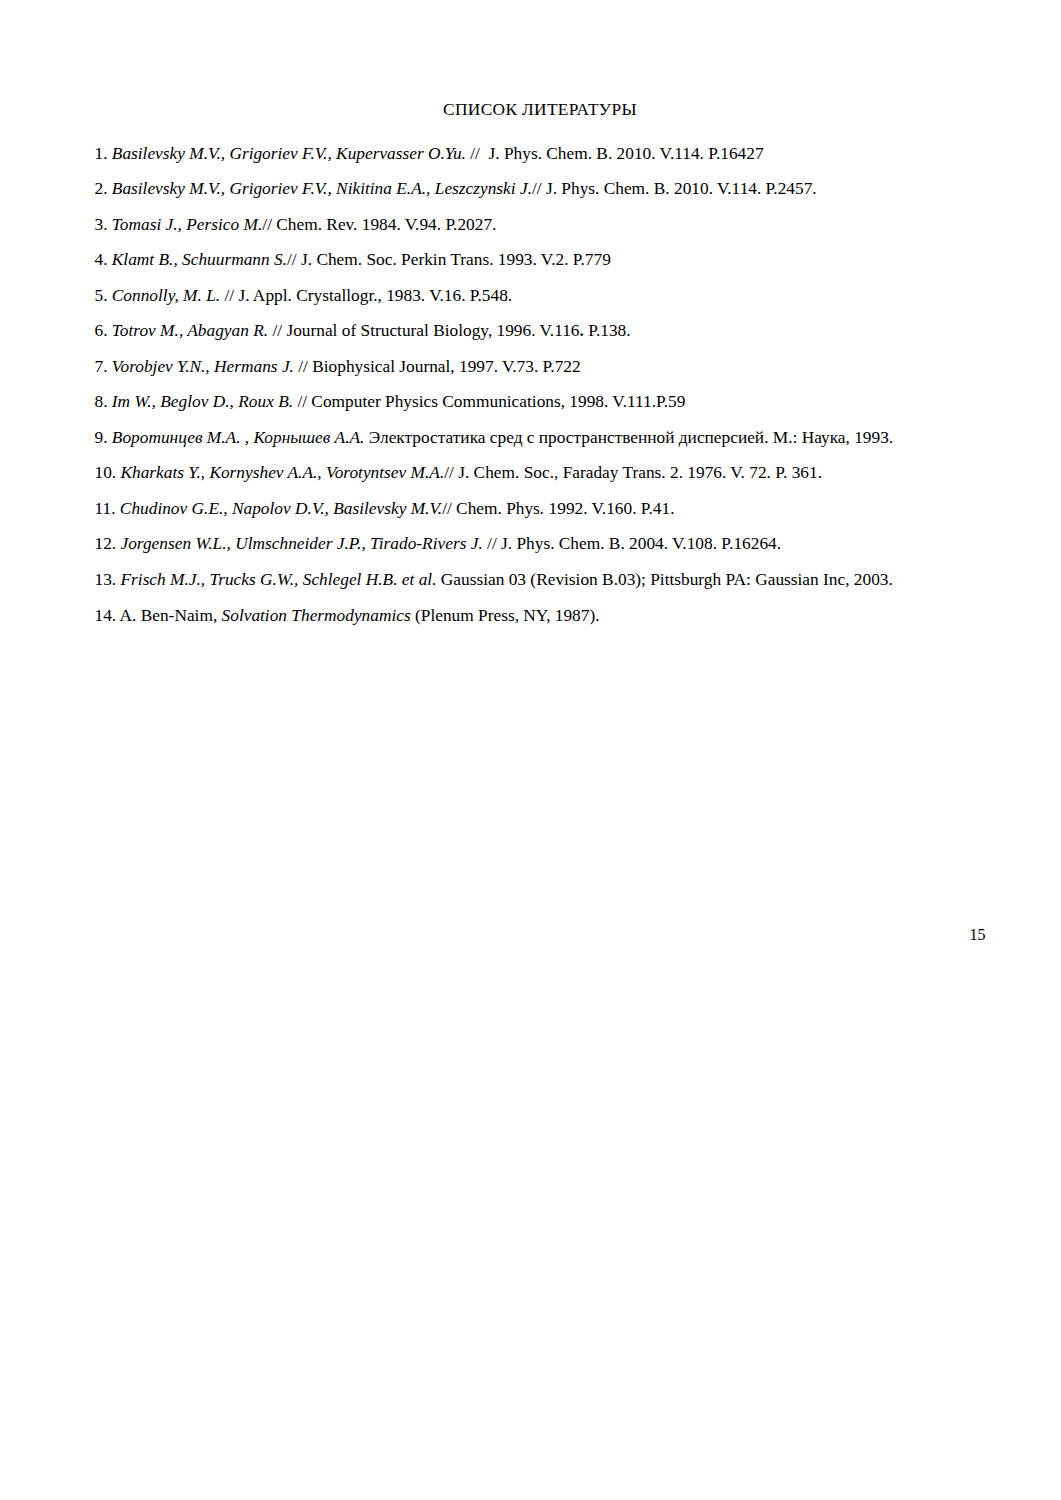СПИСОК ЛИТЕРАТУРЫ
1. Basilevsky M.V., Grigoriev F.V., Kupervasser O.Yu. // J. Phys. Chem. B. 2010. V.114. P.16427
2. Basilevsky M.V., Grigoriev F.V., Nikitina E.A., Leszczynski J.// J. Phys. Chem. B. 2010. V.114. P.2457.
3. Tomasi J., Persico M.// Chem. Rev. 1984. V.94. P.2027.
4. Klamt B., Schuurmann S.// J. Chem. Soc. Perkin Trans. 1993. V.2. P.779
5. Connolly, M. L. // J. Appl. Crystallogr., 1983. V.16. P.548.
6. Totrov M., Abagyan R. // Journal of Structural Biology, 1996. V.116. P.138.
7. Vorobjev Y.N., Hermans J. // Biophysical Journal, 1997. V.73. P.722
8. Im W., Beglov D., Roux B. // Computer Physics Communications, 1998. V.111.P.59
9. Воротинцев М.А. , Корнышев А.А. Электростатика сред с пространственной дисперсией. М.: Наука, 1993.
10. Kharkats Y., Kornyshev A.A., Vorotyntsev M.A.// J. Chem. Soc., Faraday Trans. 2. 1976. V. 72. P. 361.
11. Chudinov G.E., Napolov D.V., Basilevsky M.V.// Chem. Phys. 1992. V.160. P.41.
12. Jorgensen W.L., Ulmschneider J.P., Tirado-Rivers J. // J. Phys. Chem. B. 2004. V.108. P.16264.
13. Frisch M.J., Trucks G.W., Schlegel H.B. et al. Gaussian 03 (Revision B.03); Pittsburgh PA: Gaussian Inc, 2003.
14. A. Ben-Naim, Solvation Thermodynamics (Plenum Press, NY, 1987).
15